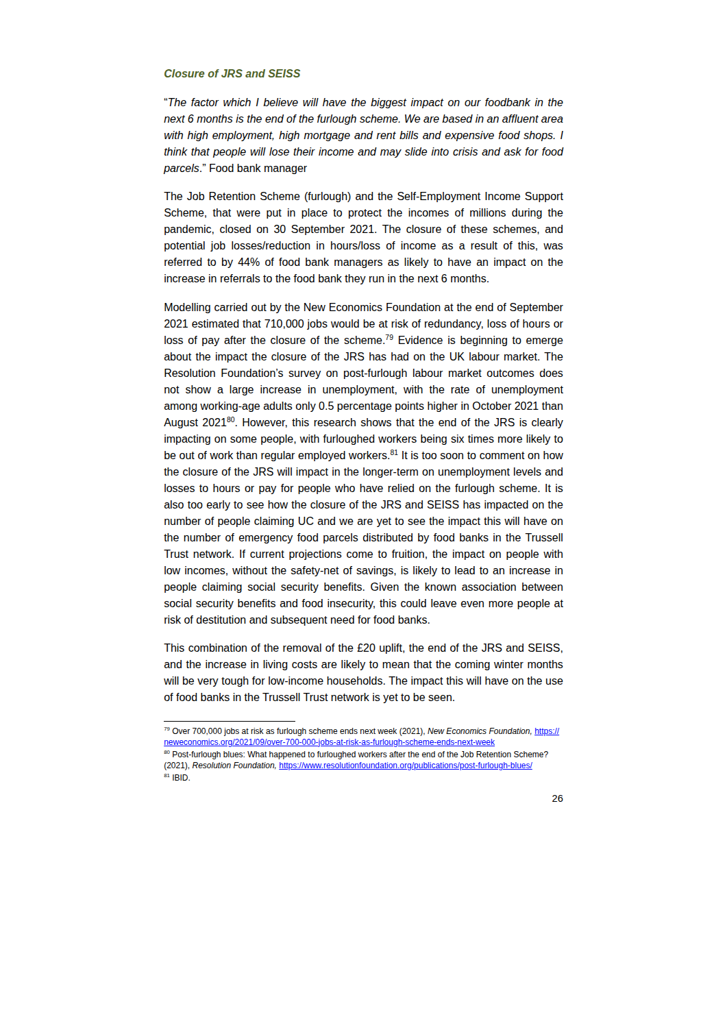Closure of JRS and SEISS
“The factor which I believe will have the biggest impact on our foodbank in the next 6 months is the end of the furlough scheme. We are based in an affluent area with high employment, high mortgage and rent bills and expensive food shops. I think that people will lose their income and may slide into crisis and ask for food parcels.” Food bank manager
The Job Retention Scheme (furlough) and the Self-Employment Income Support Scheme, that were put in place to protect the incomes of millions during the pandemic, closed on 30 September 2021. The closure of these schemes, and potential job losses/reduction in hours/loss of income as a result of this, was referred to by 44% of food bank managers as likely to have an impact on the increase in referrals to the food bank they run in the next 6 months.
Modelling carried out by the New Economics Foundation at the end of September 2021 estimated that 710,000 jobs would be at risk of redundancy, loss of hours or loss of pay after the closure of the scheme.79 Evidence is beginning to emerge about the impact the closure of the JRS has had on the UK labour market. The Resolution Foundation’s survey on post-furlough labour market outcomes does not show a large increase in unemployment, with the rate of unemployment among working-age adults only 0.5 percentage points higher in October 2021 than August 202180. However, this research shows that the end of the JRS is clearly impacting on some people, with furloughed workers being six times more likely to be out of work than regular employed workers.81 It is too soon to comment on how the closure of the JRS will impact in the longer-term on unemployment levels and losses to hours or pay for people who have relied on the furlough scheme. It is also too early to see how the closure of the JRS and SEISS has impacted on the number of people claiming UC and we are yet to see the impact this will have on the number of emergency food parcels distributed by food banks in the Trussell Trust network. If current projections come to fruition, the impact on people with low incomes, without the safety-net of savings, is likely to lead to an increase in people claiming social security benefits. Given the known association between social security benefits and food insecurity, this could leave even more people at risk of destitution and subsequent need for food banks.
This combination of the removal of the £20 uplift, the end of the JRS and SEISS, and the increase in living costs are likely to mean that the coming winter months will be very tough for low-income households. The impact this will have on the use of food banks in the Trussell Trust network is yet to be seen.
79 Over 700,000 jobs at risk as furlough scheme ends next week (2021), New Economics Foundation, https://neweconomics.org/2021/09/over-700-000-jobs-at-risk-as-furlough-scheme-ends-next-week
80 Post-furlough blues: What happened to furloughed workers after the end of the Job Retention Scheme? (2021), Resolution Foundation, https://www.resolutionfoundation.org/publications/post-furlough-blues/
81 IBID.
26